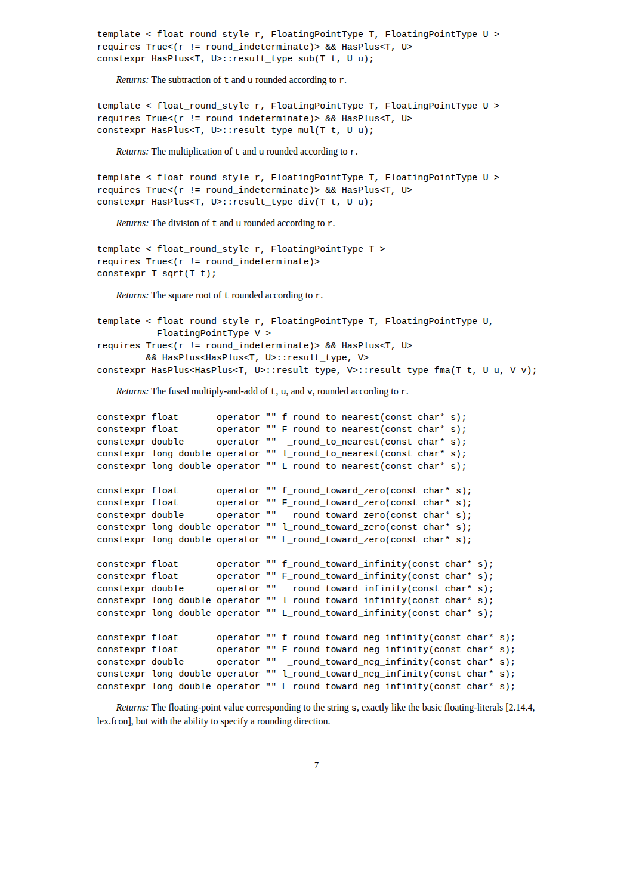template < float_round_style r, FloatingPointType T, FloatingPointType U >
requires True<(r != round_indeterminate)> && HasPlus<T, U>
constexpr HasPlus<T, U>::result_type sub(T t, U u);
Returns: The subtraction of t and u rounded according to r.
template < float_round_style r, FloatingPointType T, FloatingPointType U >
requires True<(r != round_indeterminate)> && HasPlus<T, U>
constexpr HasPlus<T, U>::result_type mul(T t, U u);
Returns: The multiplication of t and u rounded according to r.
template < float_round_style r, FloatingPointType T, FloatingPointType U >
requires True<(r != round_indeterminate)> && HasPlus<T, U>
constexpr HasPlus<T, U>::result_type div(T t, U u);
Returns: The division of t and u rounded according to r.
template < float_round_style r, FloatingPointType T >
requires True<(r != round_indeterminate)>
constexpr T sqrt(T t);
Returns: The square root of t rounded according to r.
template < float_round_style r, FloatingPointType T, FloatingPointType U,
           FloatingPointType V >
requires True<(r != round_indeterminate)> && HasPlus<T, U>
         && HasPlus<HasPlus<T, U>::result_type, V>
constexpr HasPlus<HasPlus<T, U>::result_type, V>::result_type fma(T t, U u, V v);
Returns: The fused multiply-and-add of t, u, and v, rounded according to r.
constexpr float       operator "" f_round_to_nearest(const char* s);
constexpr float       operator "" F_round_to_nearest(const char* s);
constexpr double      operator ""  _round_to_nearest(const char* s);
constexpr long double operator "" l_round_to_nearest(const char* s);
constexpr long double operator "" L_round_to_nearest(const char* s);

constexpr float       operator "" f_round_toward_zero(const char* s);
constexpr float       operator "" F_round_toward_zero(const char* s);
constexpr double      operator ""  _round_toward_zero(const char* s);
constexpr long double operator "" l_round_toward_zero(const char* s);
constexpr long double operator "" L_round_toward_zero(const char* s);

constexpr float       operator "" f_round_toward_infinity(const char* s);
constexpr float       operator "" F_round_toward_infinity(const char* s);
constexpr double      operator ""  _round_toward_infinity(const char* s);
constexpr long double operator "" l_round_toward_infinity(const char* s);
constexpr long double operator "" L_round_toward_infinity(const char* s);

constexpr float       operator "" f_round_toward_neg_infinity(const char* s);
constexpr float       operator "" F_round_toward_neg_infinity(const char* s);
constexpr double      operator ""  _round_toward_neg_infinity(const char* s);
constexpr long double operator "" l_round_toward_neg_infinity(const char* s);
constexpr long double operator "" L_round_toward_neg_infinity(const char* s);
Returns: The floating-point value corresponding to the string s, exactly like the basic floating-literals [2.14.4, lex.fcon], but with the ability to specify a rounding direction.
7